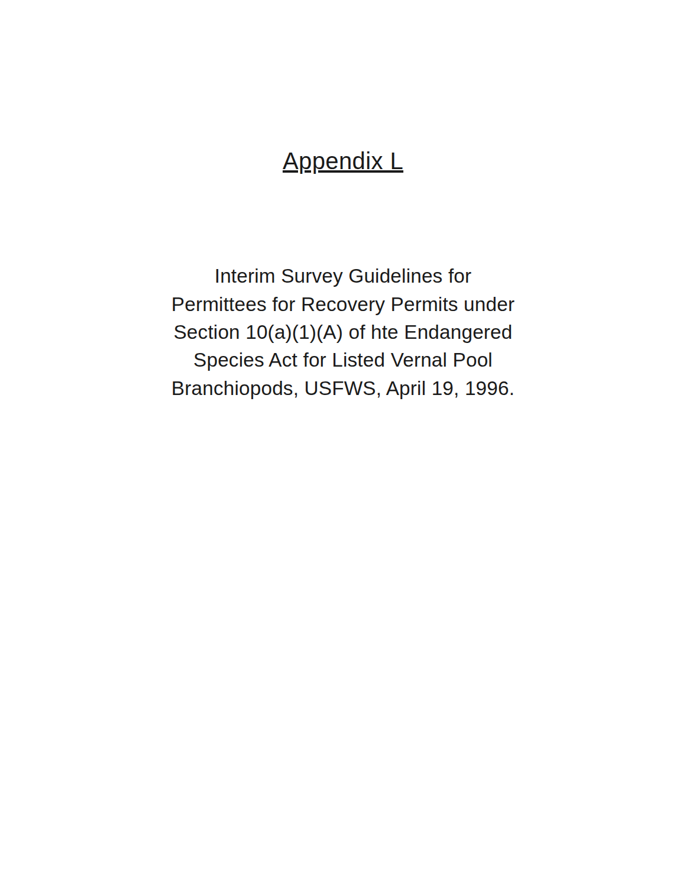Appendix L
Interim Survey Guidelines for Permittees for Recovery Permits under Section 10(a)(1)(A) of hte Endangered Species Act for Listed Vernal Pool Branchiopods, USFWS, April 19, 1996.